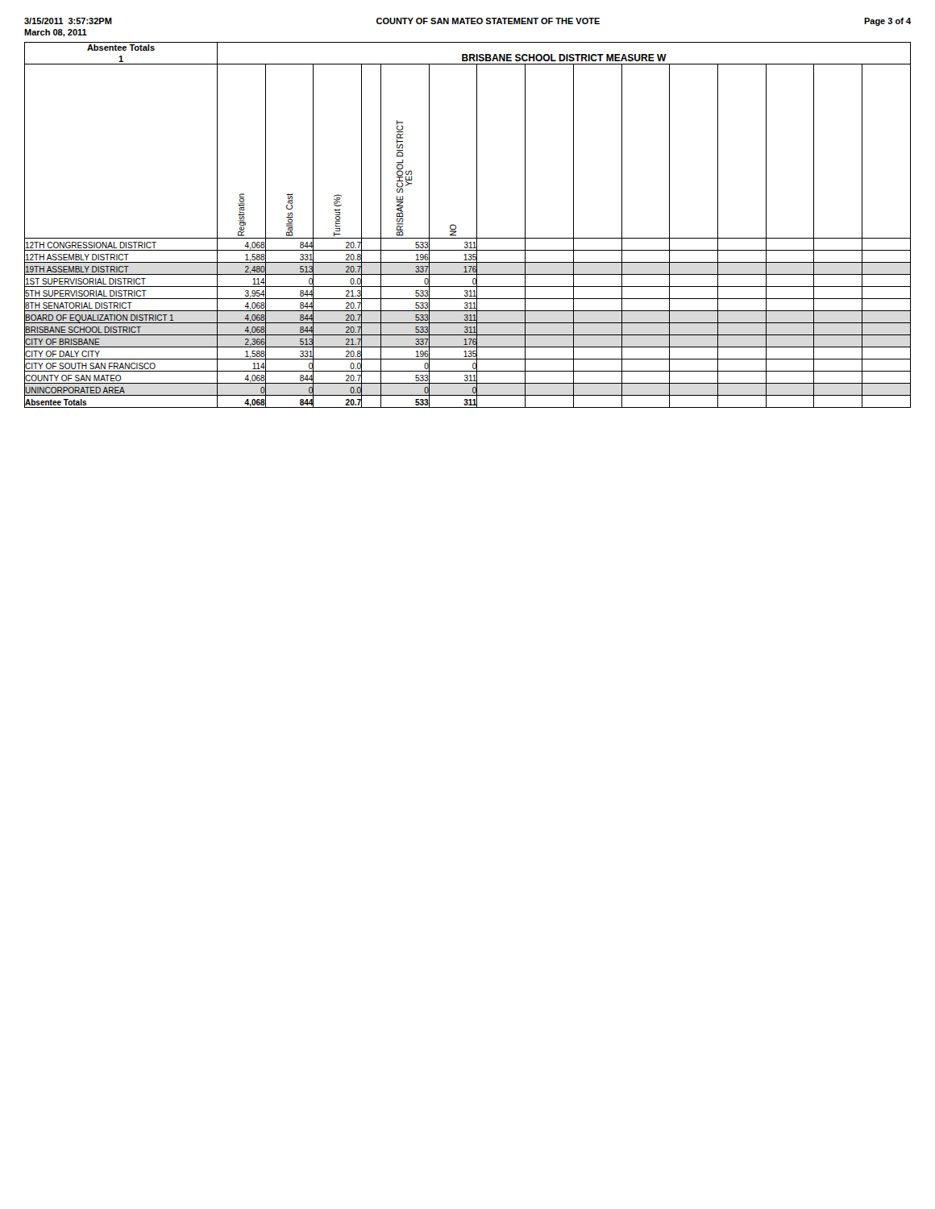3/15/2011 3:57:32PM
COUNTY OF SAN MATEO STATEMENT OF THE VOTE
Page 3 of 4
March 08, 2011
| Absentee Totals 1 | BRISBANE SCHOOL DISTRICT MEASURE W |
| | Registration | Ballots Cast | Turnout (%) | | BRISBANE SCHOOL DISTRICT YES | NO | | | | | | | | | |
| 12TH CONGRESSIONAL DISTRICT | 4,068 | 844 | 20.7 | | 533 | 311 | | | | | | | | | |
| 12TH ASSEMBLY DISTRICT | 1,588 | 331 | 20.8 | | 196 | 135 | | | | | | | | | |
| 19TH ASSEMBLY DISTRICT | 2,480 | 513 | 20.7 | | 337 | 176 | | | | | | | | | |
| 1ST SUPERVISORIAL DISTRICT | 114 | 0 | 0.0 | | 0 | 0 | | | | | | | | | |
| 5TH SUPERVISORIAL DISTRICT | 3,954 | 844 | 21.3 | | 533 | 311 | | | | | | | | | |
| 8TH SENATORIAL DISTRICT | 4,068 | 844 | 20.7 | | 533 | 311 | | | | | | | | | |
| BOARD OF EQUALIZATION DISTRICT 1 | 4,068 | 844 | 20.7 | | 533 | 311 | | | | | | | | | |
| BRISBANE SCHOOL DISTRICT | 4,068 | 844 | 20.7 | | 533 | 311 | | | | | | | | | |
| CITY OF BRISBANE | 2,366 | 513 | 21.7 | | 337 | 176 | | | | | | | | | |
| CITY OF DALY CITY | 1,588 | 331 | 20.8 | | 196 | 135 | | | | | | | | | |
| CITY OF SOUTH SAN FRANCISCO | 114 | 0 | 0.0 | | 0 | 0 | | | | | | | | | |
| COUNTY OF SAN MATEO | 4,068 | 844 | 20.7 | | 533 | 311 | | | | | | | | | |
| UNINCORPORATED AREA | 0 | 0 | 0.0 | | 0 | 0 | | | | | | | | | |
| Absentee Totals | 4,068 | 844 | 20.7 | | 533 | 311 | | | | | | | | | |